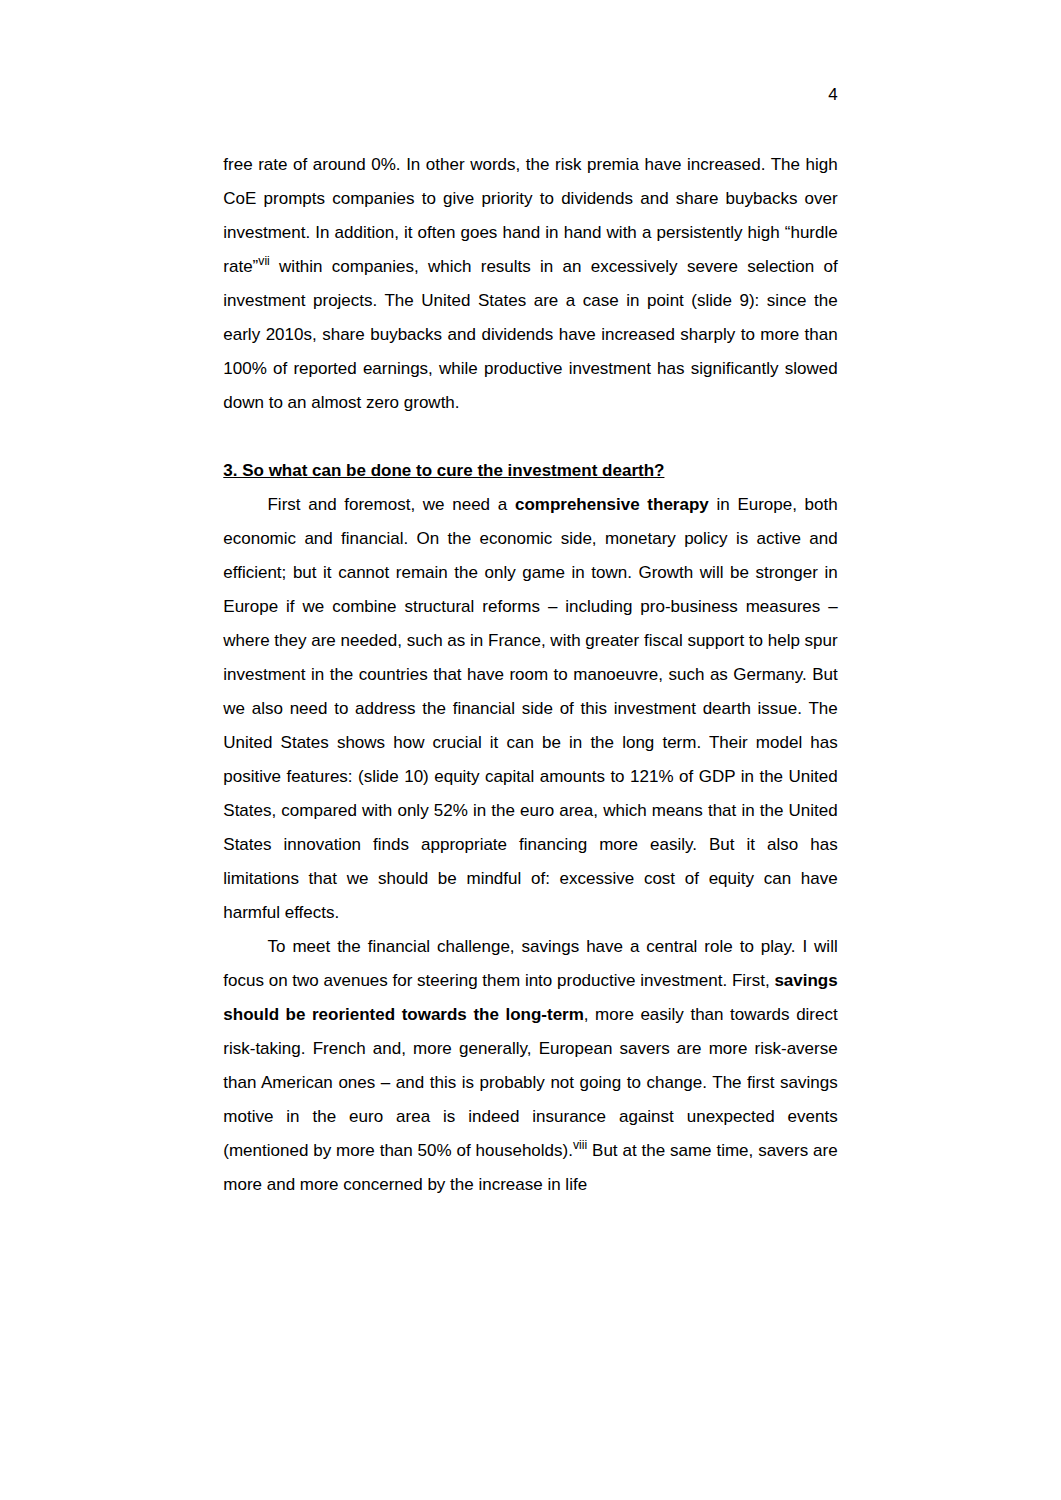4
free rate of around 0%. In other words, the risk premia have increased. The high CoE prompts companies to give priority to dividends and share buybacks over investment. In addition, it often goes hand in hand with a persistently high “hurdle rate”vii within companies, which results in an excessively severe selection of investment projects. The United States are a case in point (slide 9): since the early 2010s, share buybacks and dividends have increased sharply to more than 100% of reported earnings, while productive investment has significantly slowed down to an almost zero growth.
3. So what can be done to cure the investment dearth?
First and foremost, we need a comprehensive therapy in Europe, both economic and financial. On the economic side, monetary policy is active and efficient; but it cannot remain the only game in town. Growth will be stronger in Europe if we combine structural reforms – including pro-business measures – where they are needed, such as in France, with greater fiscal support to help spur investment in the countries that have room to manoeuvre, such as Germany. But we also need to address the financial side of this investment dearth issue. The United States shows how crucial it can be in the long term. Their model has positive features: (slide 10) equity capital amounts to 121% of GDP in the United States, compared with only 52% in the euro area, which means that in the United States innovation finds appropriate financing more easily. But it also has limitations that we should be mindful of: excessive cost of equity can have harmful effects.
To meet the financial challenge, savings have a central role to play. I will focus on two avenues for steering them into productive investment. First, savings should be reoriented towards the long-term, more easily than towards direct risk-taking. French and, more generally, European savers are more risk-averse than American ones – and this is probably not going to change. The first savings motive in the euro area is indeed insurance against unexpected events (mentioned by more than 50% of households).viii But at the same time, savers are more and more concerned by the increase in life